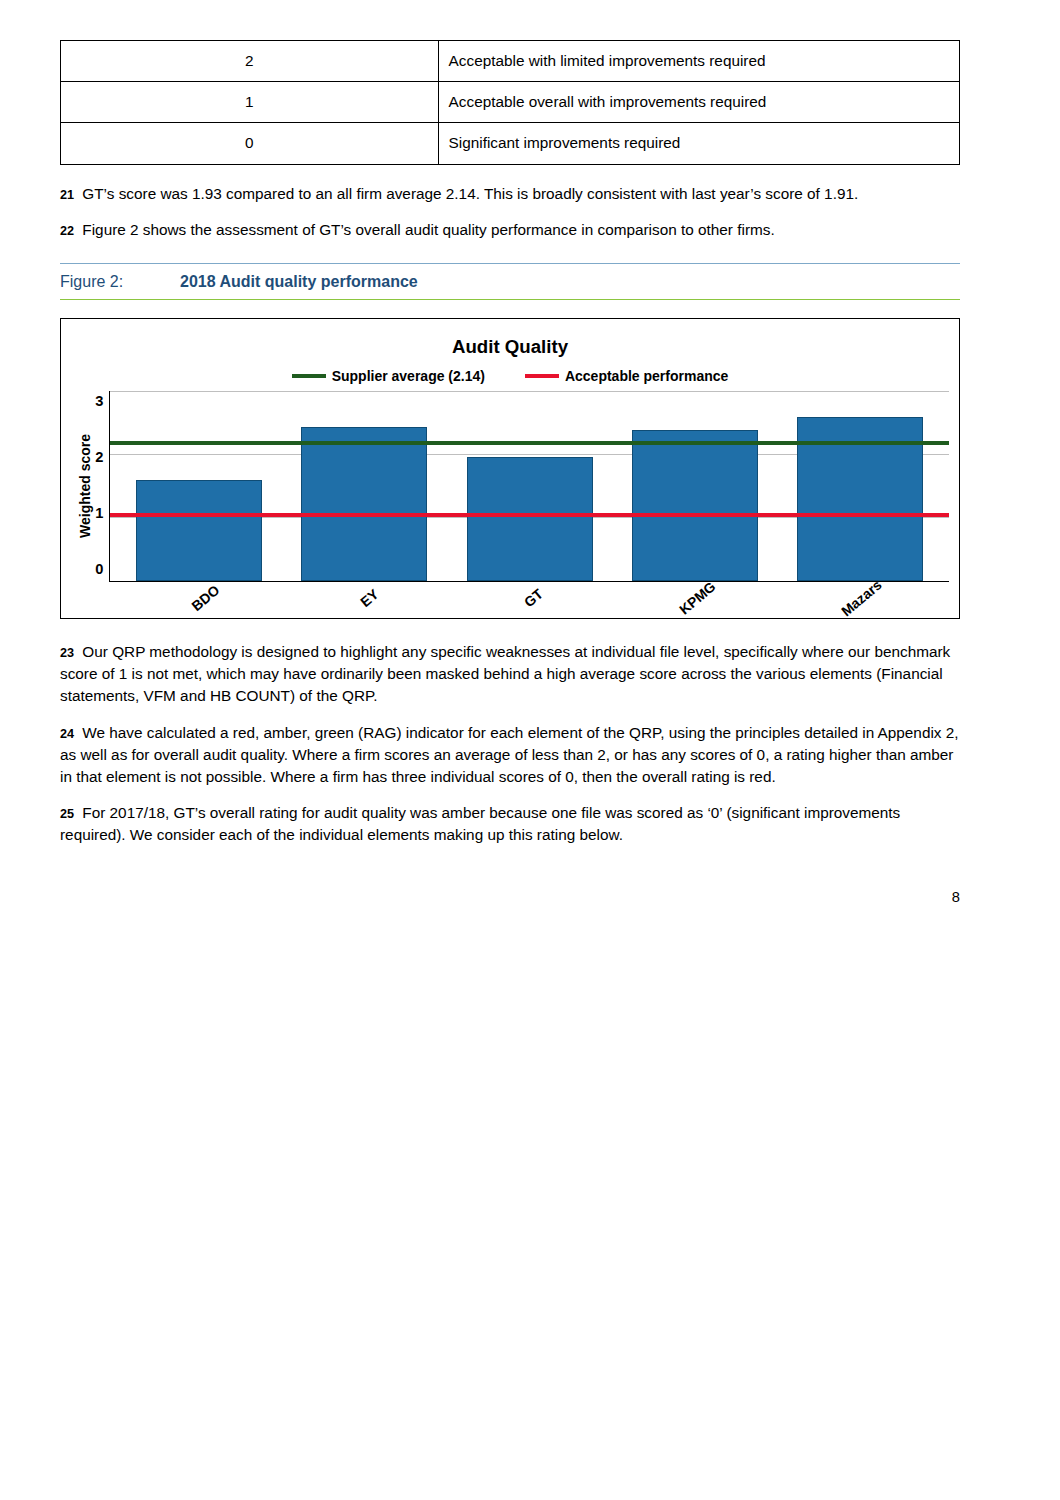| 2 | Acceptable with limited improvements required |
| 1 | Acceptable overall with improvements required |
| 0 | Significant improvements required |
21 GT’s score was 1.93 compared to an all firm average 2.14. This is broadly consistent with last year’s score of 1.91.
22 Figure 2 shows the assessment of GT’s overall audit quality performance in comparison to other firms.
Figure 2: 2018 Audit quality performance
Audit Quality
Supplier average (2.14)
Acceptable performance
Weighted score
3
2
1
0
BDO EY GT KPMG Mazars
23 Our QRP methodology is designed to highlight any specific weaknesses at individual file level, specifically where our benchmark score of 1 is not met, which may have ordinarily been masked behind a high average score across the various elements (Financial statements, VFM and HB COUNT) of the QRP.
24 We have calculated a red, amber, green (RAG) indicator for each element of the QRP, using the principles detailed in Appendix 2, as well as for overall audit quality. Where a firm scores an average of less than 2, or has any scores of 0, a rating higher than amber in that element is not possible. Where a firm has three individual scores of 0, then the overall rating is red.
25 For 2017/18, GT’s overall rating for audit quality was amber because one file was scored as ‘0’ (significant improvements required). We consider each of the individual elements making up this rating below.
8